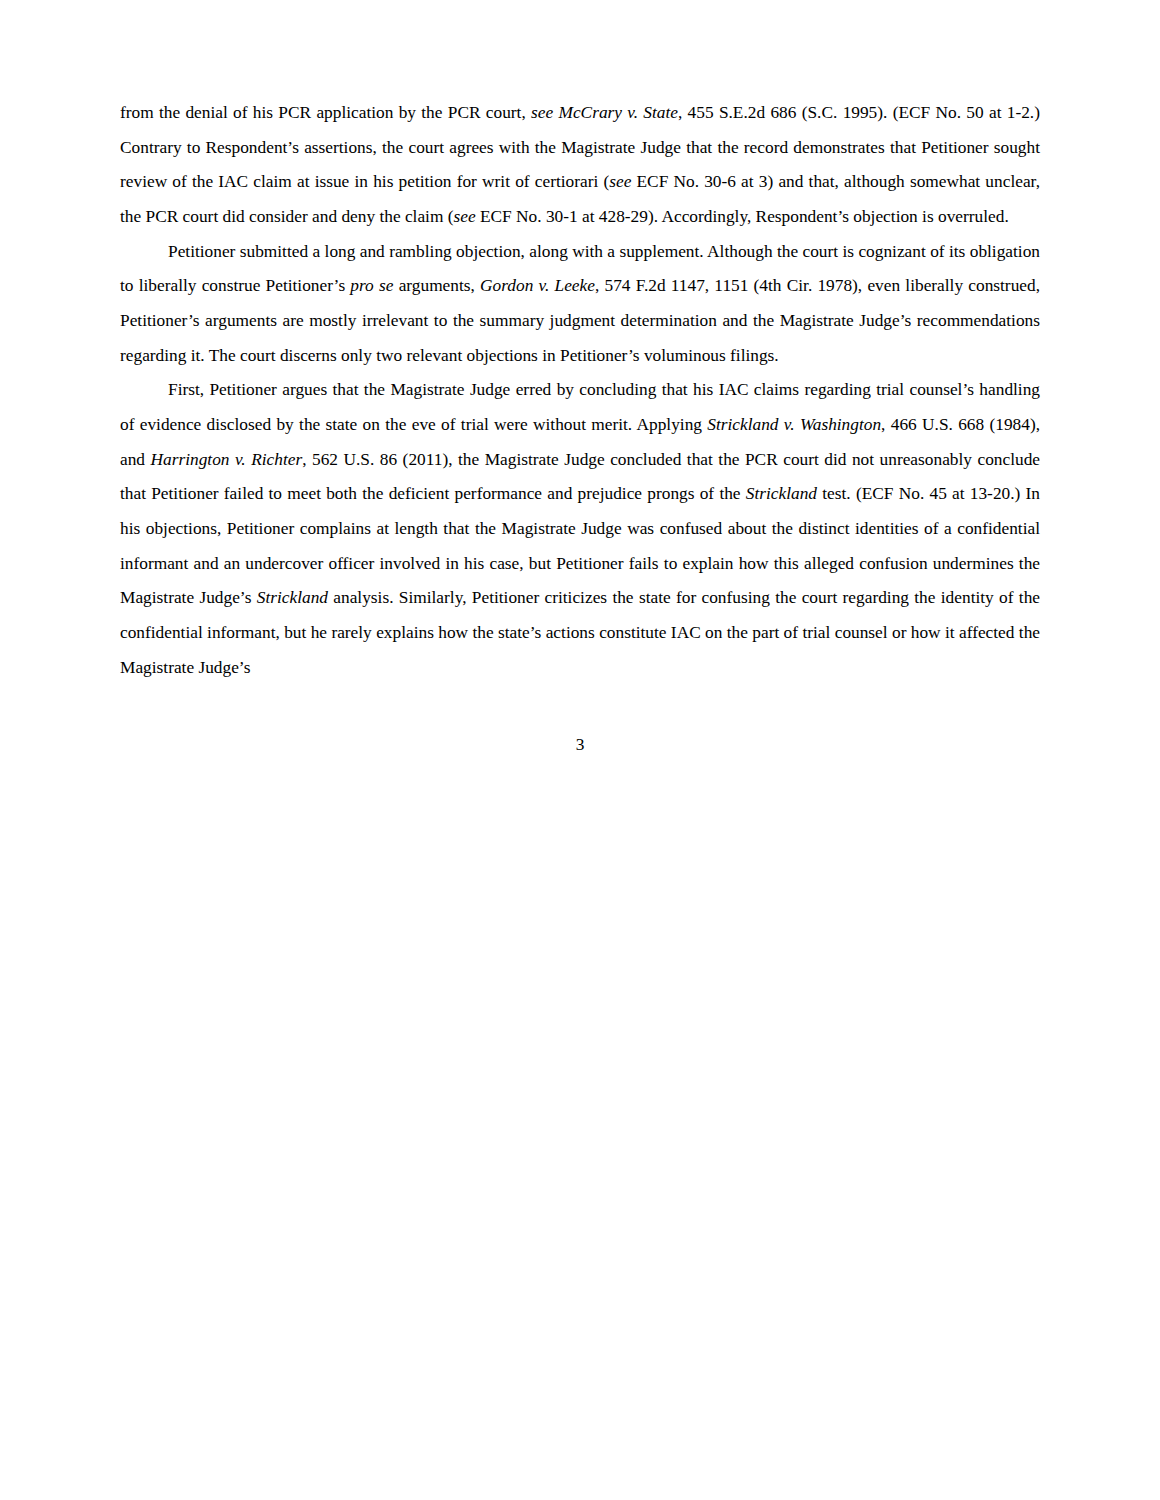from the denial of his PCR application by the PCR court, see McCrary v. State, 455 S.E.2d 686 (S.C. 1995). (ECF No. 50 at 1-2.) Contrary to Respondent’s assertions, the court agrees with the Magistrate Judge that the record demonstrates that Petitioner sought review of the IAC claim at issue in his petition for writ of certiorari (see ECF No. 30-6 at 3) and that, although somewhat unclear, the PCR court did consider and deny the claim (see ECF No. 30-1 at 428-29). Accordingly, Respondent’s objection is overruled.
Petitioner submitted a long and rambling objection, along with a supplement. Although the court is cognizant of its obligation to liberally construe Petitioner’s pro se arguments, Gordon v. Leeke, 574 F.2d 1147, 1151 (4th Cir. 1978), even liberally construed, Petitioner’s arguments are mostly irrelevant to the summary judgment determination and the Magistrate Judge’s recommendations regarding it. The court discerns only two relevant objections in Petitioner’s voluminous filings.
First, Petitioner argues that the Magistrate Judge erred by concluding that his IAC claims regarding trial counsel’s handling of evidence disclosed by the state on the eve of trial were without merit. Applying Strickland v. Washington, 466 U.S. 668 (1984), and Harrington v. Richter, 562 U.S. 86 (2011), the Magistrate Judge concluded that the PCR court did not unreasonably conclude that Petitioner failed to meet both the deficient performance and prejudice prongs of the Strickland test. (ECF No. 45 at 13-20.) In his objections, Petitioner complains at length that the Magistrate Judge was confused about the distinct identities of a confidential informant and an undercover officer involved in his case, but Petitioner fails to explain how this alleged confusion undermines the Magistrate Judge’s Strickland analysis. Similarly, Petitioner criticizes the state for confusing the court regarding the identity of the confidential informant, but he rarely explains how the state’s actions constitute IAC on the part of trial counsel or how it affected the Magistrate Judge’s
3